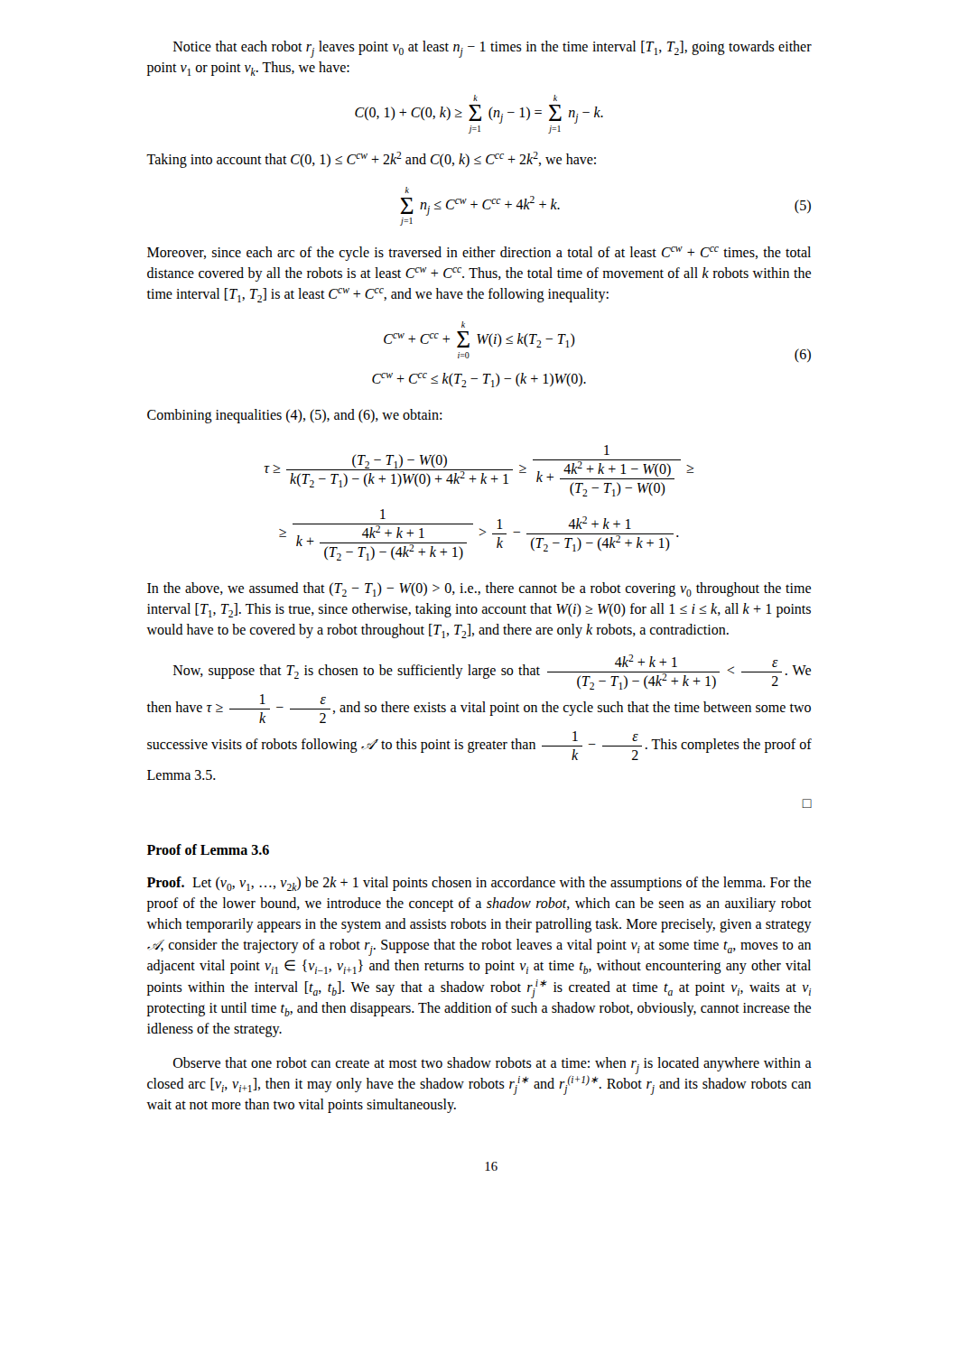Notice that each robot rj leaves point v0 at least nj − 1 times in the time interval [T1, T2], going towards either point v1 or point vk. Thus, we have:
C(0, 1) + C(0, k) ≥ kΣj=1 (nj − 1) = kΣj=1 nj − k.
Taking into account that C(0, 1) ≤ Ccw + 2k2 and C(0, k) ≤ Ccc + 2k2, we have:
kΣj=1 nj ≤ Ccw + Ccc + 4k2 + k. (5)
Moreover, since each arc of the cycle is traversed in either direction a total of at least Ccw + Ccc times, the total distance covered by all the robots is at least Ccw + Ccc. Thus, the total time of movement of all k robots within the time interval [T1, T2] is at least Ccw + Ccc, and we have the following inequality:
Ccw + Ccc + kΣi=0 W(i) ≤ k(T2 − T1) Ccw + Ccc ≤ k(T2 − T1) − (k + 1)W(0). (6)
Combining inequalities (4), (5), and (6), we obtain:
τ ≥ (T2 − T1) − W(0) k(T2 − T1) − (k + 1)W(0) + 4k2 + k + 1 ≥ 1 k + 4k2 + k + 1 − W(0)(T2 − T1) − W(0) ≥ ≥ 1 k + 4k2 + k + 1(T2 − T1) − (4k2 + k + 1) > 1 k − 4k2 + k + 1(T2 − T1) − (4k2 + k + 1).
In the above, we assumed that (T2 − T1) − W(0) > 0, i.e., there cannot be a robot covering v0 throughout the time interval [T1, T2]. This is true, since otherwise, taking into account that W(i) ≥ W(0) for all 1 ≤ i ≤ k, all k + 1 points would have to be covered by a robot throughout [T1, T2], and there are only k robots, a contradiction.
Now, suppose that T2 is chosen to be sufficiently large so that 4k2 + k + 1(T2 − T1) − (4k2 + k + 1) < ε 2. We then have τ ≥ 1 k − ε 2, and so there exists a vital point on the cycle such that the time between some two successive visits of robots following 𝒜′ to this point is greater than 1 k − ε 2. This completes the proof of Lemma 3.5.
□
Proof of Lemma 3.6
Proof. Let (v0, v1, …, v2k) be 2k + 1 vital points chosen in accordance with the assumptions of the lemma. For the proof of the lower bound, we introduce the concept of a shadow robot, which can be seen as an auxiliary robot which temporarily appears in the system and assists robots in their patrolling task. More precisely, given a strategy 𝒜, consider the trajectory of a robot rj. Suppose that the robot leaves a vital point vi at some time ta, moves to an adjacent vital point vi1 ∈ {vi−1, vi+1} and then returns to point vi at time tb, without encountering any other vital points within the interval [ta, tb]. We say that a shadow robot rji∗ is created at time ta at point vi, waits at vi protecting it until time tb, and then disappears. The addition of such a shadow robot, obviously, cannot increase the idleness of the strategy.
Observe that one robot can create at most two shadow robots at a time: when rj is located anywhere within a closed arc [vi, vi+1], then it may only have the shadow robots rji∗ and rj(i+1)∗. Robot rj and its shadow robots can wait at not more than two vital points simultaneously.
16